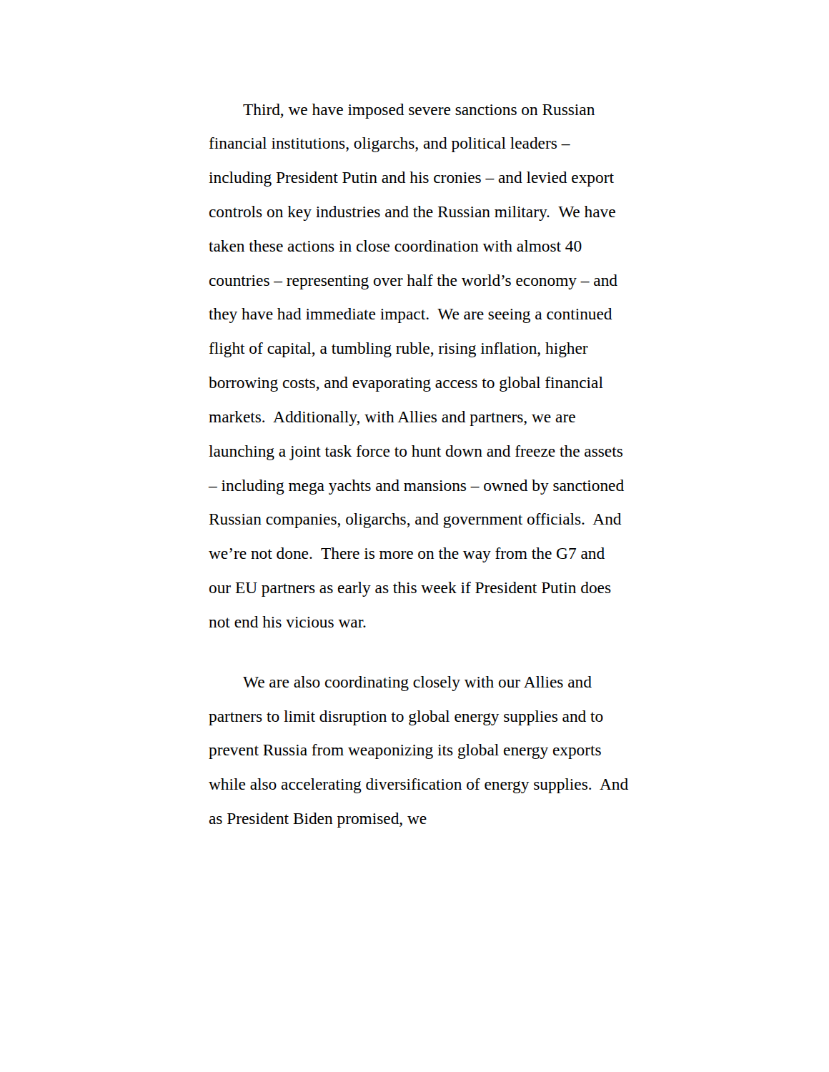Third, we have imposed severe sanctions on Russian financial institutions, oligarchs, and political leaders – including President Putin and his cronies – and levied export controls on key industries and the Russian military. We have taken these actions in close coordination with almost 40 countries – representing over half the world’s economy – and they have had immediate impact. We are seeing a continued flight of capital, a tumbling ruble, rising inflation, higher borrowing costs, and evaporating access to global financial markets. Additionally, with Allies and partners, we are launching a joint task force to hunt down and freeze the assets – including mega yachts and mansions – owned by sanctioned Russian companies, oligarchs, and government officials. And we’re not done. There is more on the way from the G7 and our EU partners as early as this week if President Putin does not end his vicious war.
We are also coordinating closely with our Allies and partners to limit disruption to global energy supplies and to prevent Russia from weaponizing its global energy exports while also accelerating diversification of energy supplies. And as President Biden promised, we